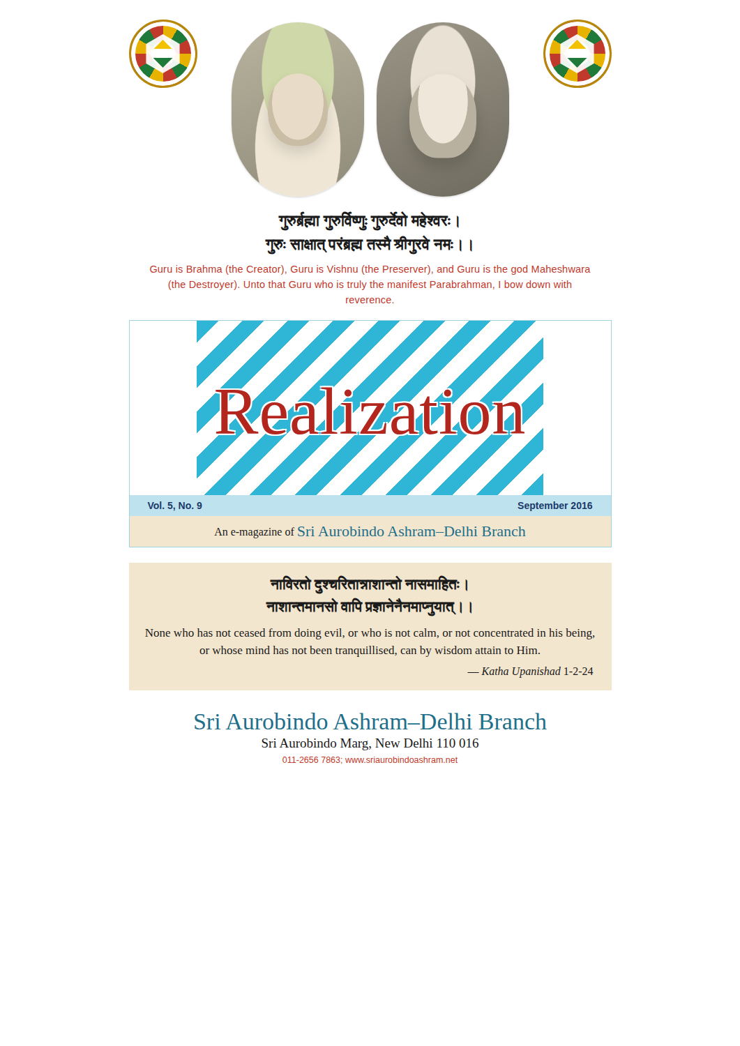गुरुर्ब्रह्मा गुरुर्विष्णुः गुरुर्देवो महेश्वरः।
गुरुः साक्षात् परंब्रह्म तस्मै श्रीगुरवे नमः।।
Guru is Brahma (the Creator), Guru is Vishnu (the Preserver), and Guru is the god Maheshwara (the Destroyer). Unto that Guru who is truly the manifest Parabrahman, I bow down with reverence.
Realization
Vol. 5, No. 9 September 2016
An e-magazine of Sri Aurobindo Ashram–Delhi Branch
नाविरतो दुश्चरितान्नाशान्तो नासमाहितः।
नाशान्तमानसो वापि प्रज्ञानेनैनमाप्नुयात्।।
None who has not ceased from doing evil, or who is not calm, or not concentrated in his being, or whose mind has not been tranquillised, can by wisdom attain to Him.
— Katha Upanishad 1-2-24
Sri Aurobindo Ashram–Delhi Branch
Sri Aurobindo Marg, New Delhi 110 016
011-2656 7863; www.sriaurobindoashram.net